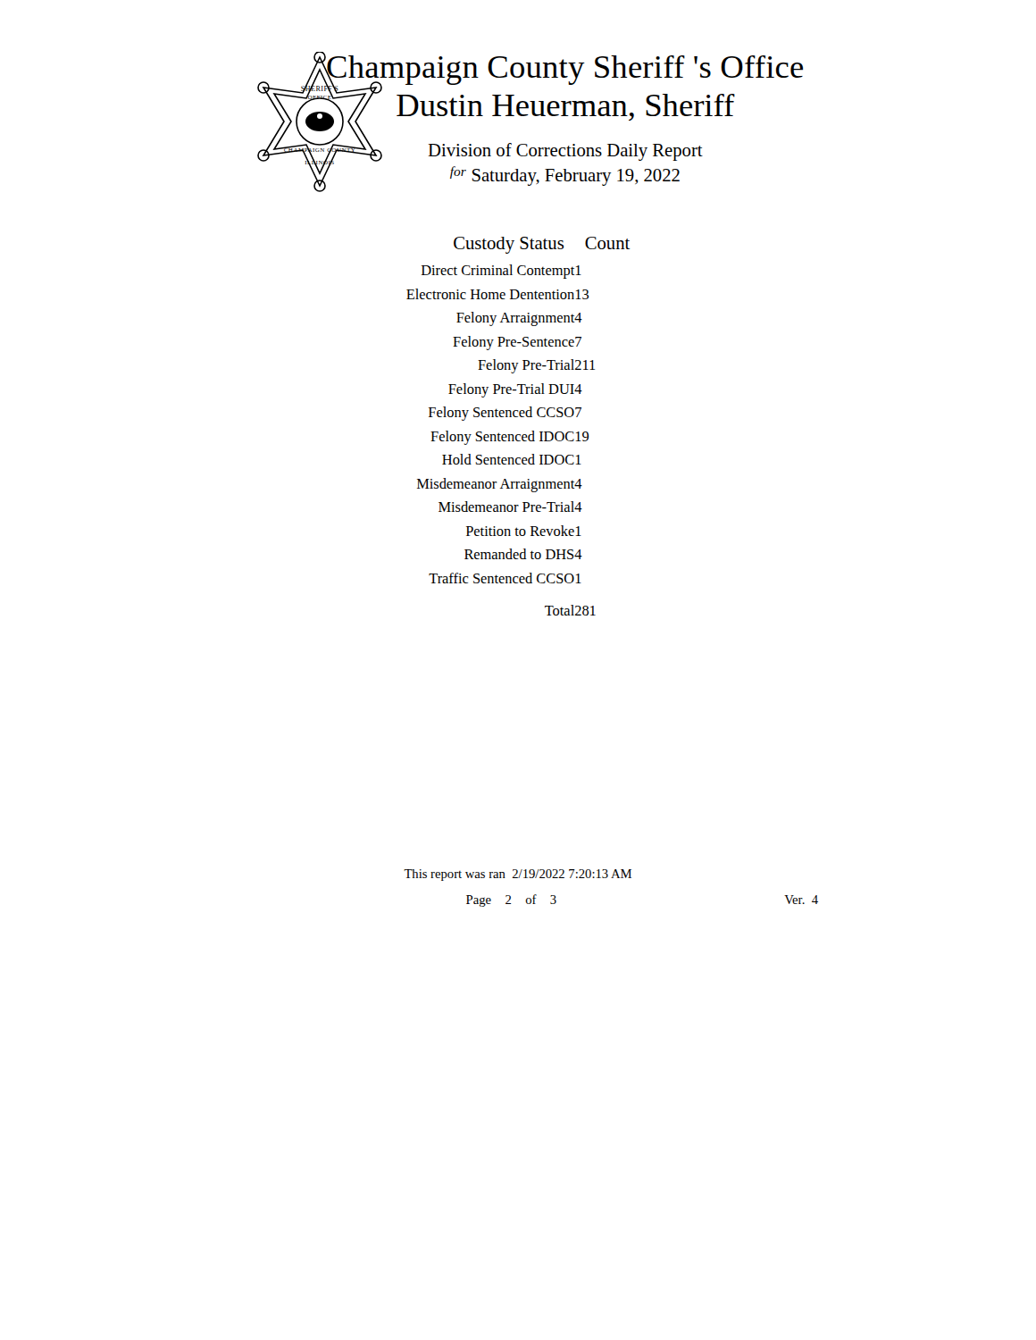SHERIFF'S OFFICE CHAMPAIGN COUNTY ILLINOIS
Champaign County Sheriff 's Office
Dustin Heuerman, Sheriff
Division of Corrections Daily Report
for Saturday, February 19, 2022
| Custody Status | Count |
| --- | --- |
| Direct Criminal Contempt | 1 |
| Electronic Home Dentention | 13 |
| Felony Arraignment | 4 |
| Felony Pre-Sentence | 7 |
| Felony Pre-Trial | 211 |
| Felony Pre-Trial DUI | 4 |
| Felony Sentenced CCSO | 7 |
| Felony Sentenced IDOC | 19 |
| Hold Sentenced IDOC | 1 |
| Misdemeanor Arraignment | 4 |
| Misdemeanor Pre-Trial | 4 |
| Petition to Revoke | 1 |
| Remanded to DHS | 4 |
| Traffic Sentenced CCSO | 1 |
| Total | 281 |
This report was ran 2/19/2022 7:20:13 AM
Page2of3 Ver. 4